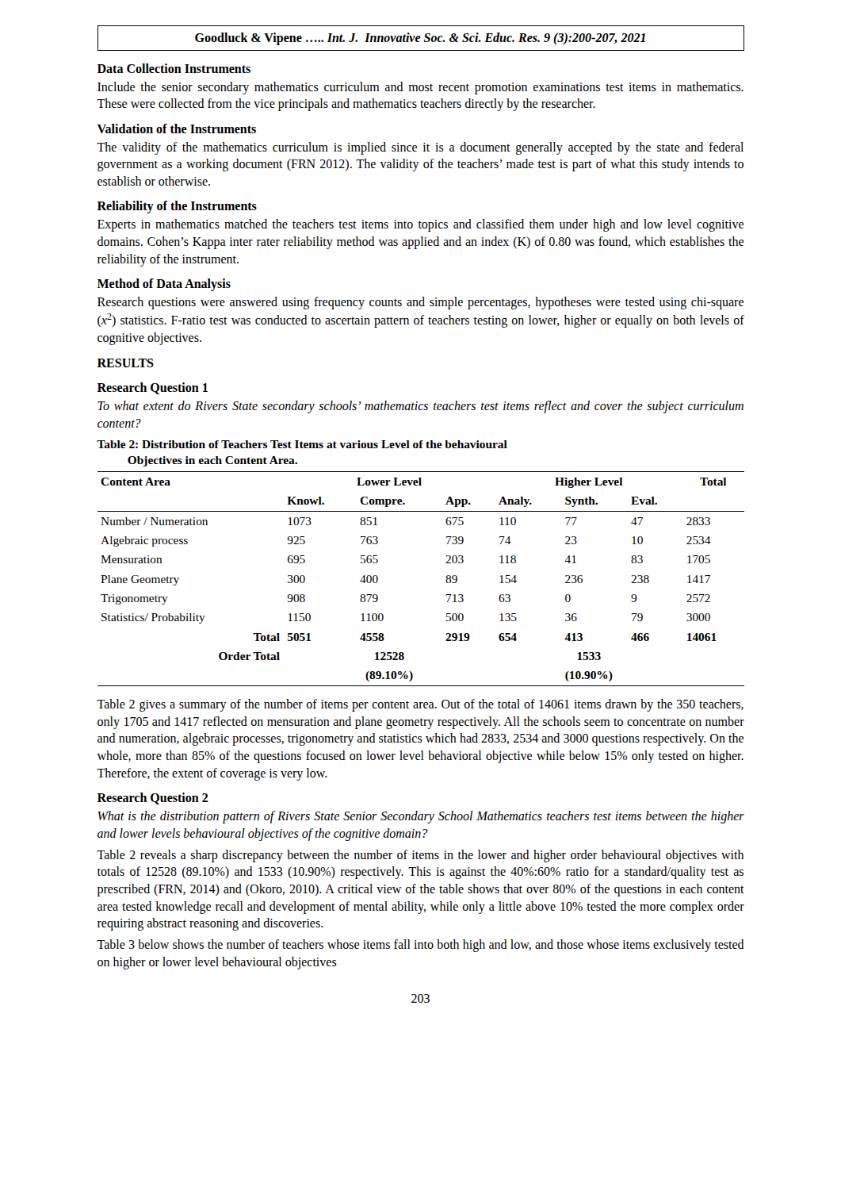Goodluck & Vipene ….. Int. J. Innovative Soc. & Sci. Educ. Res. 9 (3):200-207, 2021
Data Collection Instruments
Include the senior secondary mathematics curriculum and most recent promotion examinations test items in mathematics. These were collected from the vice principals and mathematics teachers directly by the researcher.
Validation of the Instruments
The validity of the mathematics curriculum is implied since it is a document generally accepted by the state and federal government as a working document (FRN 2012). The validity of the teachers’ made test is part of what this study intends to establish or otherwise.
Reliability of the Instruments
Experts in mathematics matched the teachers test items into topics and classified them under high and low level cognitive domains. Cohen’s Kappa inter rater reliability method was applied and an index (K) of 0.80 was found, which establishes the reliability of the instrument.
Method of Data Analysis
Research questions were answered using frequency counts and simple percentages, hypotheses were tested using chi-square (x2) statistics. F-ratio test was conducted to ascertain pattern of teachers testing on lower, higher or equally on both levels of cognitive objectives.
RESULTS
Research Question 1
To what extent do Rivers State secondary schools’ mathematics teachers test items reflect and cover the subject curriculum content?
Table 2: Distribution of Teachers Test Items at various Level of the behavioural Objectives in each Content Area.
| Content Area | Lower Level | Higher Level | Total |
| --- | --- | --- | --- |
| | Knowl. | Compre. | App. | Analy. | Synth. | Eval. | |
| Number / Numeration | 1073 | 851 | 675 | 110 | 77 | 47 | 2833 |
| Algebraic process | 925 | 763 | 739 | 74 | 23 | 10 | 2534 |
| Mensuration | 695 | 565 | 203 | 118 | 41 | 83 | 1705 |
| Plane Geometry | 300 | 400 | 89 | 154 | 236 | 238 | 1417 |
| Trigonometry | 908 | 879 | 713 | 63 | 0 | 9 | 2572 |
| Statistics/ Probability | 1150 | 1100 | 500 | 135 | 36 | 79 | 3000 |
| Total | 5051 | 4558 | 2919 | 654 | 413 | 466 | 14061 |
| Order Total | 12528 | 1533 | |
| | (89.10%) | (10.90%) | |
Table 2 gives a summary of the number of items per content area. Out of the total of 14061 items drawn by the 350 teachers, only 1705 and 1417 reflected on mensuration and plane geometry respectively. All the schools seem to concentrate on number and numeration, algebraic processes, trigonometry and statistics which had 2833, 2534 and 3000 questions respectively. On the whole, more than 85% of the questions focused on lower level behavioral objective while below 15% only tested on higher. Therefore, the extent of coverage is very low.
Research Question 2
What is the distribution pattern of Rivers State Senior Secondary School Mathematics teachers test items between the higher and lower levels behavioural objectives of the cognitive domain?
Table 2 reveals a sharp discrepancy between the number of items in the lower and higher order behavioural objectives with totals of 12528 (89.10%) and 1533 (10.90%) respectively. This is against the 40%:60% ratio for a standard/quality test as prescribed (FRN, 2014) and (Okoro, 2010). A critical view of the table shows that over 80% of the questions in each content area tested knowledge recall and development of mental ability, while only a little above 10% tested the more complex order requiring abstract reasoning and discoveries.
Table 3 below shows the number of teachers whose items fall into both high and low, and those whose items exclusively tested on higher or lower level behavioural objectives
203